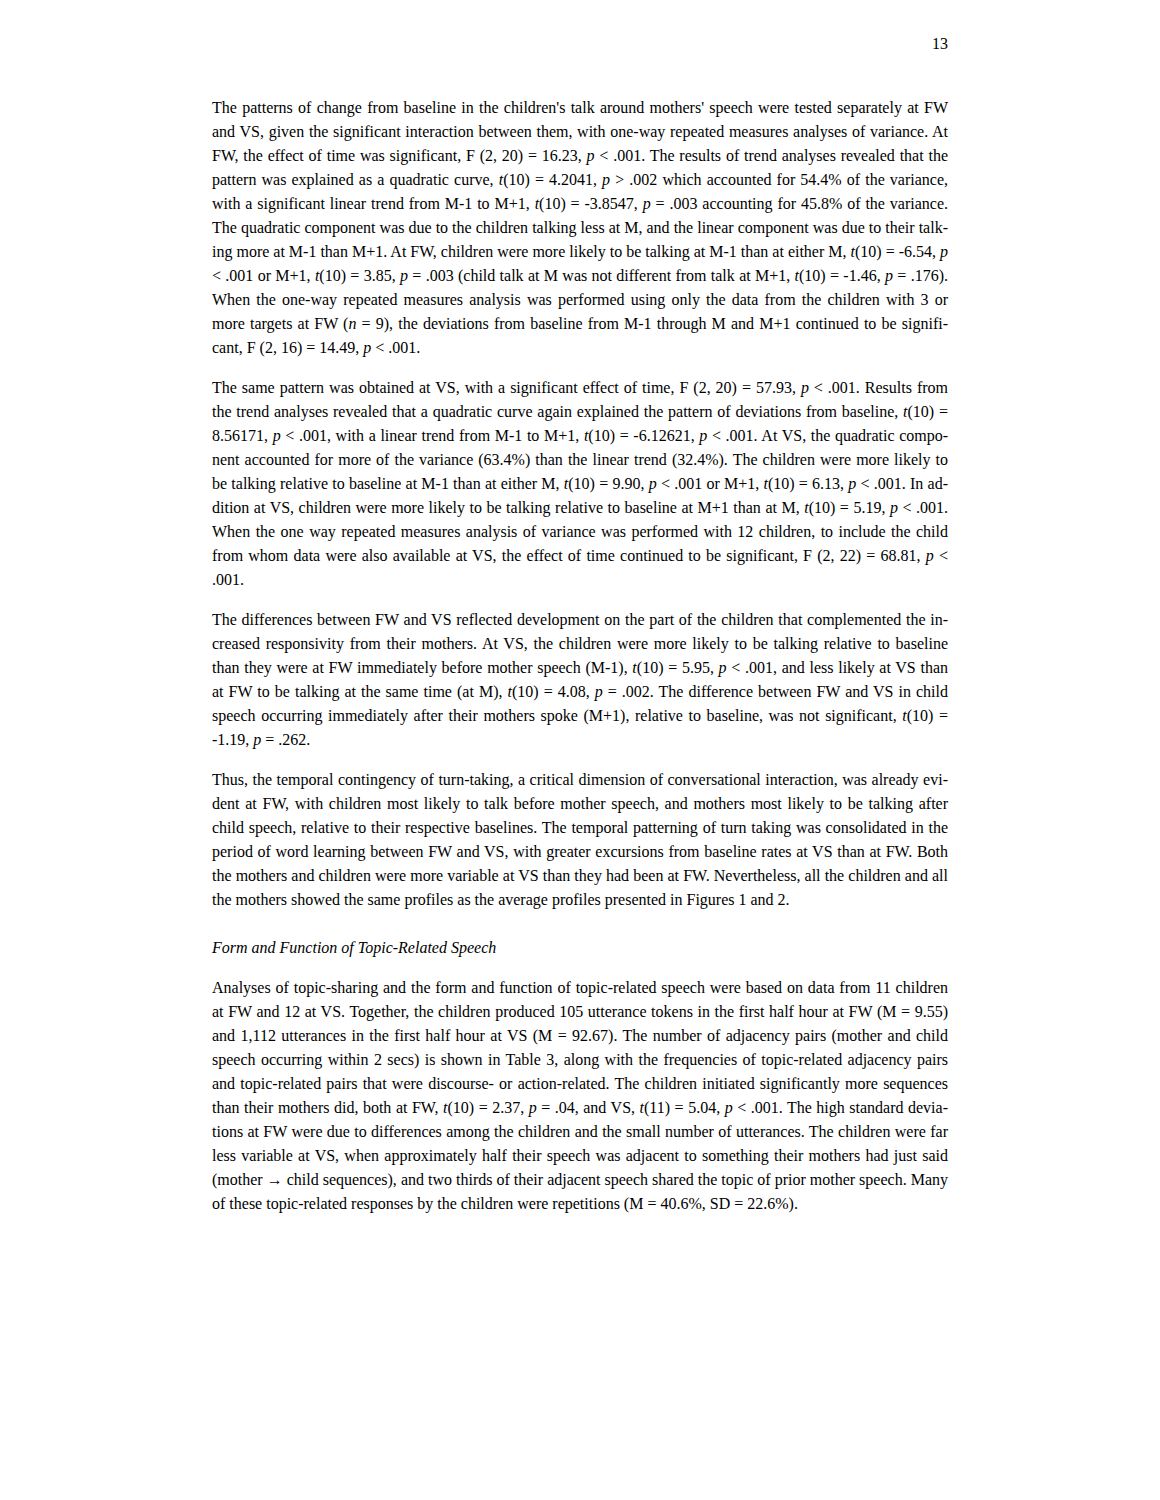13
The patterns of change from baseline in the children's talk around mothers' speech were tested separately at FW and VS, given the significant interaction between them, with one-way repeated measures analyses of variance. At FW, the effect of time was significant, F (2, 20) = 16.23, p < .001. The results of trend analyses revealed that the pattern was explained as a quadratic curve, t(10) = 4.2041, p > .002 which accounted for 54.4% of the variance, with a significant linear trend from M-1 to M+1, t(10) = -3.8547, p = .003 accounting for 45.8% of the variance. The quadratic component was due to the children talking less at M, and the linear component was due to their talking more at M-1 than M+1. At FW, children were more likely to be talking at M-1 than at either M, t(10) = -6.54, p < .001 or M+1, t(10) = 3.85, p = .003 (child talk at M was not different from talk at M+1, t(10) = -1.46, p = .176). When the one-way repeated measures analysis was performed using only the data from the children with 3 or more targets at FW (n = 9), the deviations from baseline from M-1 through M and M+1 continued to be significant, F (2, 16) = 14.49, p < .001.
The same pattern was obtained at VS, with a significant effect of time, F (2, 20) = 57.93, p < .001. Results from the trend analyses revealed that a quadratic curve again explained the pattern of deviations from baseline, t(10) = 8.56171, p < .001, with a linear trend from M-1 to M+1, t(10) = -6.12621, p < .001. At VS, the quadratic component accounted for more of the variance (63.4%) than the linear trend (32.4%). The children were more likely to be talking relative to baseline at M-1 than at either M, t(10) = 9.90, p < .001 or M+1, t(10) = 6.13, p < .001. In addition at VS, children were more likely to be talking relative to baseline at M+1 than at M, t(10) = 5.19, p < .001. When the one way repeated measures analysis of variance was performed with 12 children, to include the child from whom data were also available at VS, the effect of time continued to be significant, F (2, 22) = 68.81, p < .001.
The differences between FW and VS reflected development on the part of the children that complemented the increased responsivity from their mothers. At VS, the children were more likely to be talking relative to baseline than they were at FW immediately before mother speech (M-1), t(10) = 5.95, p < .001, and less likely at VS than at FW to be talking at the same time (at M), t(10) = 4.08, p = .002. The difference between FW and VS in child speech occurring immediately after their mothers spoke (M+1), relative to baseline, was not significant, t(10) = -1.19, p = .262.
Thus, the temporal contingency of turn-taking, a critical dimension of conversational interaction, was already evident at FW, with children most likely to talk before mother speech, and mothers most likely to be talking after child speech, relative to their respective baselines. The temporal patterning of turn taking was consolidated in the period of word learning between FW and VS, with greater excursions from baseline rates at VS than at FW. Both the mothers and children were more variable at VS than they had been at FW. Nevertheless, all the children and all the mothers showed the same profiles as the average profiles presented in Figures 1 and 2.
Form and Function of Topic-Related Speech
Analyses of topic-sharing and the form and function of topic-related speech were based on data from 11 children at FW and 12 at VS. Together, the children produced 105 utterance tokens in the first half hour at FW (M = 9.55) and 1,112 utterances in the first half hour at VS (M = 92.67). The number of adjacency pairs (mother and child speech occurring within 2 secs) is shown in Table 3, along with the frequencies of topic-related adjacency pairs and topic-related pairs that were discourse- or action-related. The children initiated significantly more sequences than their mothers did, both at FW, t(10) = 2.37, p = .04, and VS, t(11) = 5.04, p < .001. The high standard deviations at FW were due to differences among the children and the small number of utterances. The children were far less variable at VS, when approximately half their speech was adjacent to something their mothers had just said (mother → child sequences), and two thirds of their adjacent speech shared the topic of prior mother speech. Many of these topic-related responses by the children were repetitions (M = 40.6%, SD = 22.6%).